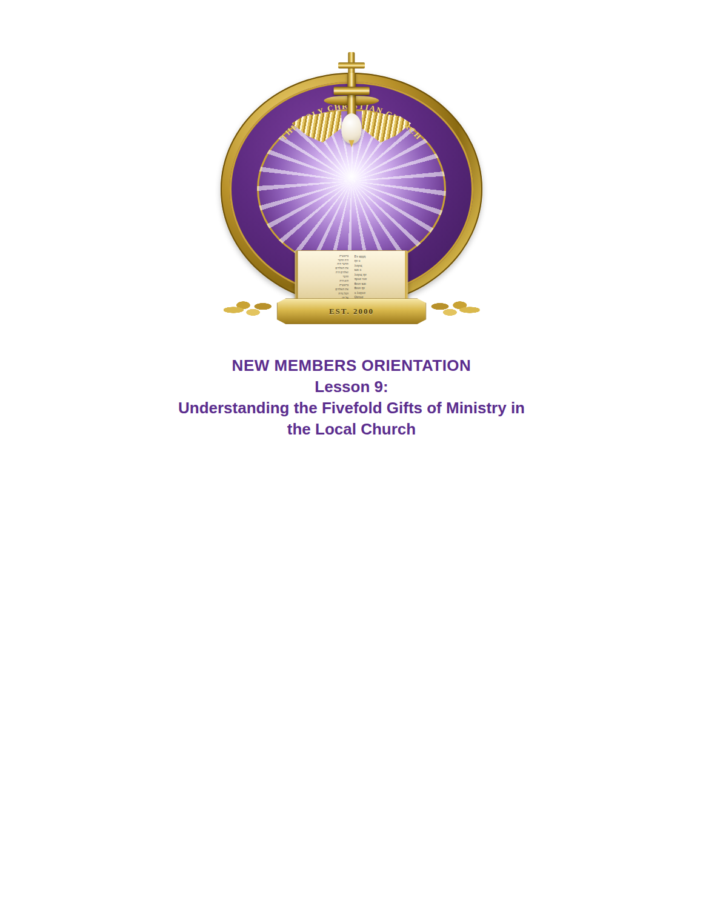THE HOLY CHRISTIAN CHURCH
בראשית
היה הדבר
והדבר היה
את האלהים
ואלהים היה
הדבר
הוא היה
בראשית
את האלהים
הכל נהיה
על ידו
Εν αρχη
ην ο
λογος
και ο
λογος ην
προσ τον
θεον και
θεον ην
ο λογοσ
Ουτοσ
EST. 2000
NEW MEMBERS ORIENTATION
Lesson 9:
Understanding the Fivefold Gifts of Ministry in
the Local Church